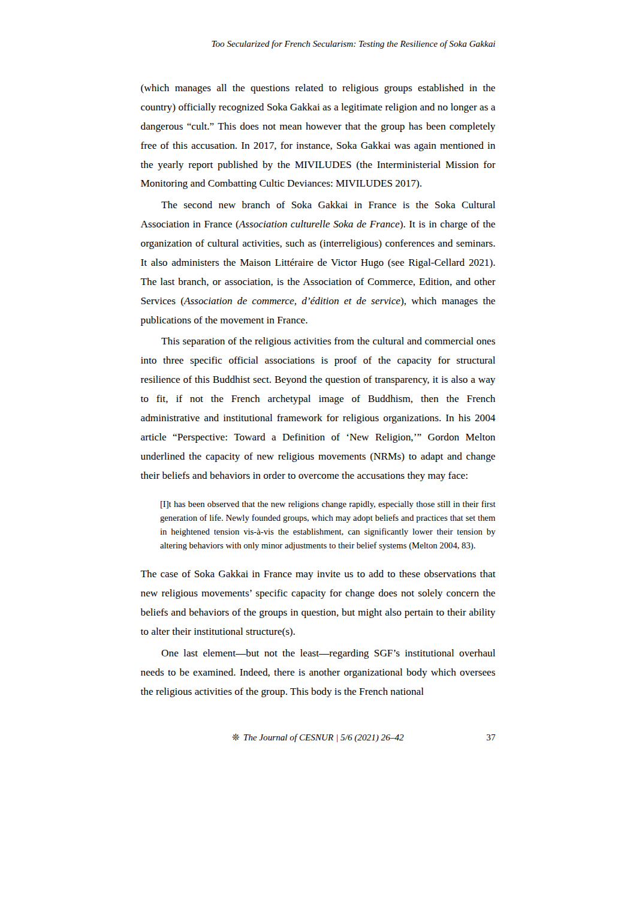Too Secularized for French Secularism: Testing the Resilience of Soka Gakkai
(which manages all the questions related to religious groups established in the country) officially recognized Soka Gakkai as a legitimate religion and no longer as a dangerous “cult.” This does not mean however that the group has been completely free of this accusation. In 2017, for instance, Soka Gakkai was again mentioned in the yearly report published by the MIVILUDES (the Interministerial Mission for Monitoring and Combatting Cultic Deviances: MIVILUDES 2017).
The second new branch of Soka Gakkai in France is the Soka Cultural Association in France (Association culturelle Soka de France). It is in charge of the organization of cultural activities, such as (interreligious) conferences and seminars. It also administers the Maison Littéraire de Victor Hugo (see Rigal-Cellard 2021). The last branch, or association, is the Association of Commerce, Edition, and other Services (Association de commerce, d’édition et de service), which manages the publications of the movement in France.
This separation of the religious activities from the cultural and commercial ones into three specific official associations is proof of the capacity for structural resilience of this Buddhist sect. Beyond the question of transparency, it is also a way to fit, if not the French archetypal image of Buddhism, then the French administrative and institutional framework for religious organizations. In his 2004 article “Perspective: Toward a Definition of ‘New Religion,’” Gordon Melton underlined the capacity of new religious movements (NRMs) to adapt and change their beliefs and behaviors in order to overcome the accusations they may face:
[I]t has been observed that the new religions change rapidly, especially those still in their first generation of life. Newly founded groups, which may adopt beliefs and practices that set them in heightened tension vis-à-vis the establishment, can significantly lower their tension by altering behaviors with only minor adjustments to their belief systems (Melton 2004, 83).
The case of Soka Gakkai in France may invite us to add to these observations that new religious movements’ specific capacity for change does not solely concern the beliefs and behaviors of the groups in question, but might also pertain to their ability to alter their institutional structure(s).
One last element—but not the least—regarding SGF’s institutional overhaul needs to be examined. Indeed, there is another organizational body which oversees the religious activities of the group. This body is the French national
❊The Journal of CESNUR | 5/6 (2021) 26–42 37